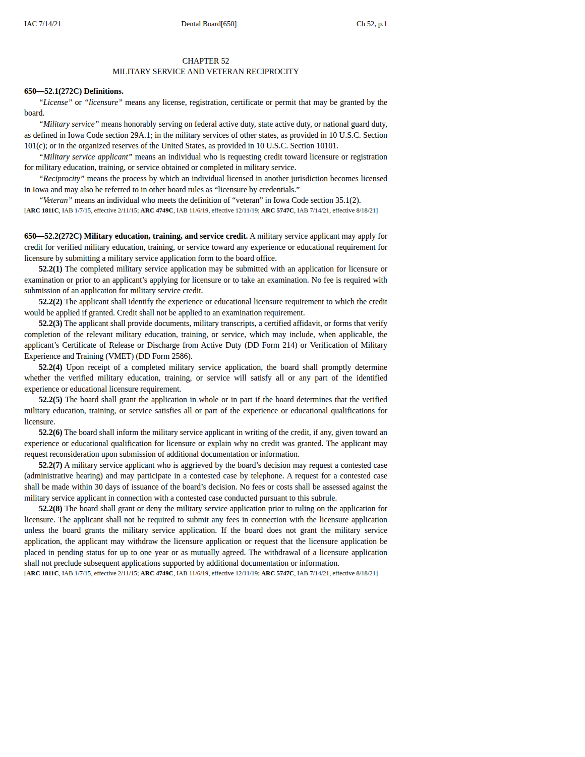IAC 7/14/21 Dental Board[650] Ch 52, p.1
CHAPTER 52 MILITARY SERVICE AND VETERAN RECIPROCITY
650—52.1(272C) Definitions.
“License” or “licensure” means any license, registration, certificate or permit that may be granted by the board.
“Military service” means honorably serving on federal active duty, state active duty, or national guard duty, as defined in Iowa Code section 29A.1; in the military services of other states, as provided in 10 U.S.C. Section 101(c); or in the organized reserves of the United States, as provided in 10 U.S.C. Section 10101.
“Military service applicant” means an individual who is requesting credit toward licensure or registration for military education, training, or service obtained or completed in military service.
“Reciprocity” means the process by which an individual licensed in another jurisdiction becomes licensed in Iowa and may also be referred to in other board rules as “licensure by credentials.”
“Veteran” means an individual who meets the definition of “veteran” in Iowa Code section 35.1(2).
[ARC 1811C, IAB 1/7/15, effective 2/11/15; ARC 4749C, IAB 11/6/19, effective 12/11/19; ARC 5747C, IAB 7/14/21, effective 8/18/21]
650—52.2(272C) Military education, training, and service credit. A military service applicant may apply for credit for verified military education, training, or service toward any experience or educational requirement for licensure by submitting a military service application form to the board office.
52.2(1) The completed military service application may be submitted with an application for licensure or examination or prior to an applicant’s applying for licensure or to take an examination. No fee is required with submission of an application for military service credit.
52.2(2) The applicant shall identify the experience or educational licensure requirement to which the credit would be applied if granted. Credit shall not be applied to an examination requirement.
52.2(3) The applicant shall provide documents, military transcripts, a certified affidavit, or forms that verify completion of the relevant military education, training, or service, which may include, when applicable, the applicant’s Certificate of Release or Discharge from Active Duty (DD Form 214) or Verification of Military Experience and Training (VMET) (DD Form 2586).
52.2(4) Upon receipt of a completed military service application, the board shall promptly determine whether the verified military education, training, or service will satisfy all or any part of the identified experience or educational licensure requirement.
52.2(5) The board shall grant the application in whole or in part if the board determines that the verified military education, training, or service satisfies all or part of the experience or educational qualifications for licensure.
52.2(6) The board shall inform the military service applicant in writing of the credit, if any, given toward an experience or educational qualification for licensure or explain why no credit was granted. The applicant may request reconsideration upon submission of additional documentation or information.
52.2(7) A military service applicant who is aggrieved by the board’s decision may request a contested case (administrative hearing) and may participate in a contested case by telephone. A request for a contested case shall be made within 30 days of issuance of the board’s decision. No fees or costs shall be assessed against the military service applicant in connection with a contested case conducted pursuant to this subrule.
52.2(8) The board shall grant or deny the military service application prior to ruling on the application for licensure. The applicant shall not be required to submit any fees in connection with the licensure application unless the board grants the military service application. If the board does not grant the military service application, the applicant may withdraw the licensure application or request that the licensure application be placed in pending status for up to one year or as mutually agreed. The withdrawal of a licensure application shall not preclude subsequent applications supported by additional documentation or information.
[ARC 1811C, IAB 1/7/15, effective 2/11/15; ARC 4749C, IAB 11/6/19, effective 12/11/19; ARC 5747C, IAB 7/14/21, effective 8/18/21]